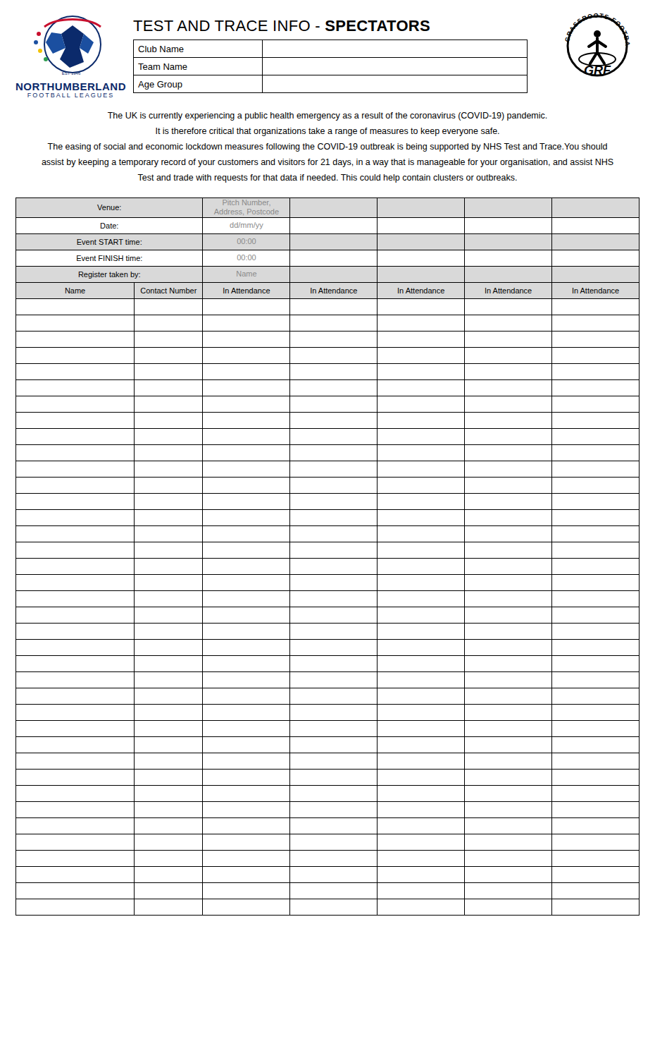EST 1946
NORTHUMBERLAND
FOOTBALL LEAGUES
TEST AND TRACE INFO - SPECTATORS
| Club Name | |
| Team Name | |
| Age Group | |
GRASSROOTS FOOTBALL GRF
The UK is currently experiencing a public health emergency as a result of the coronavirus (COVID-19) pandemic.
It is therefore critical that organizations take a range of measures to keep everyone safe.
The easing of social and economic lockdown measures following the COVID-19 outbreak is being supported by NHS Test and Trace.You should assist by keeping a temporary record of your customers and visitors for 21 days, in a way that is manageable for your organisation, and assist NHS Test and trade with requests for that data if needed. This could help contain clusters or outbreaks.
| Venue: | Pitch Number, Address, Postcode | | | | |
| Date: | dd/mm/yy | | | | |
| Event START time: | 00:00 | | | | |
| Event FINISH time: | 00:00 | | | | |
| Register taken by: | Name | | | | |
| Name | Contact Number | In Attendance | In Attendance | In Attendance | In Attendance | In Attendance |